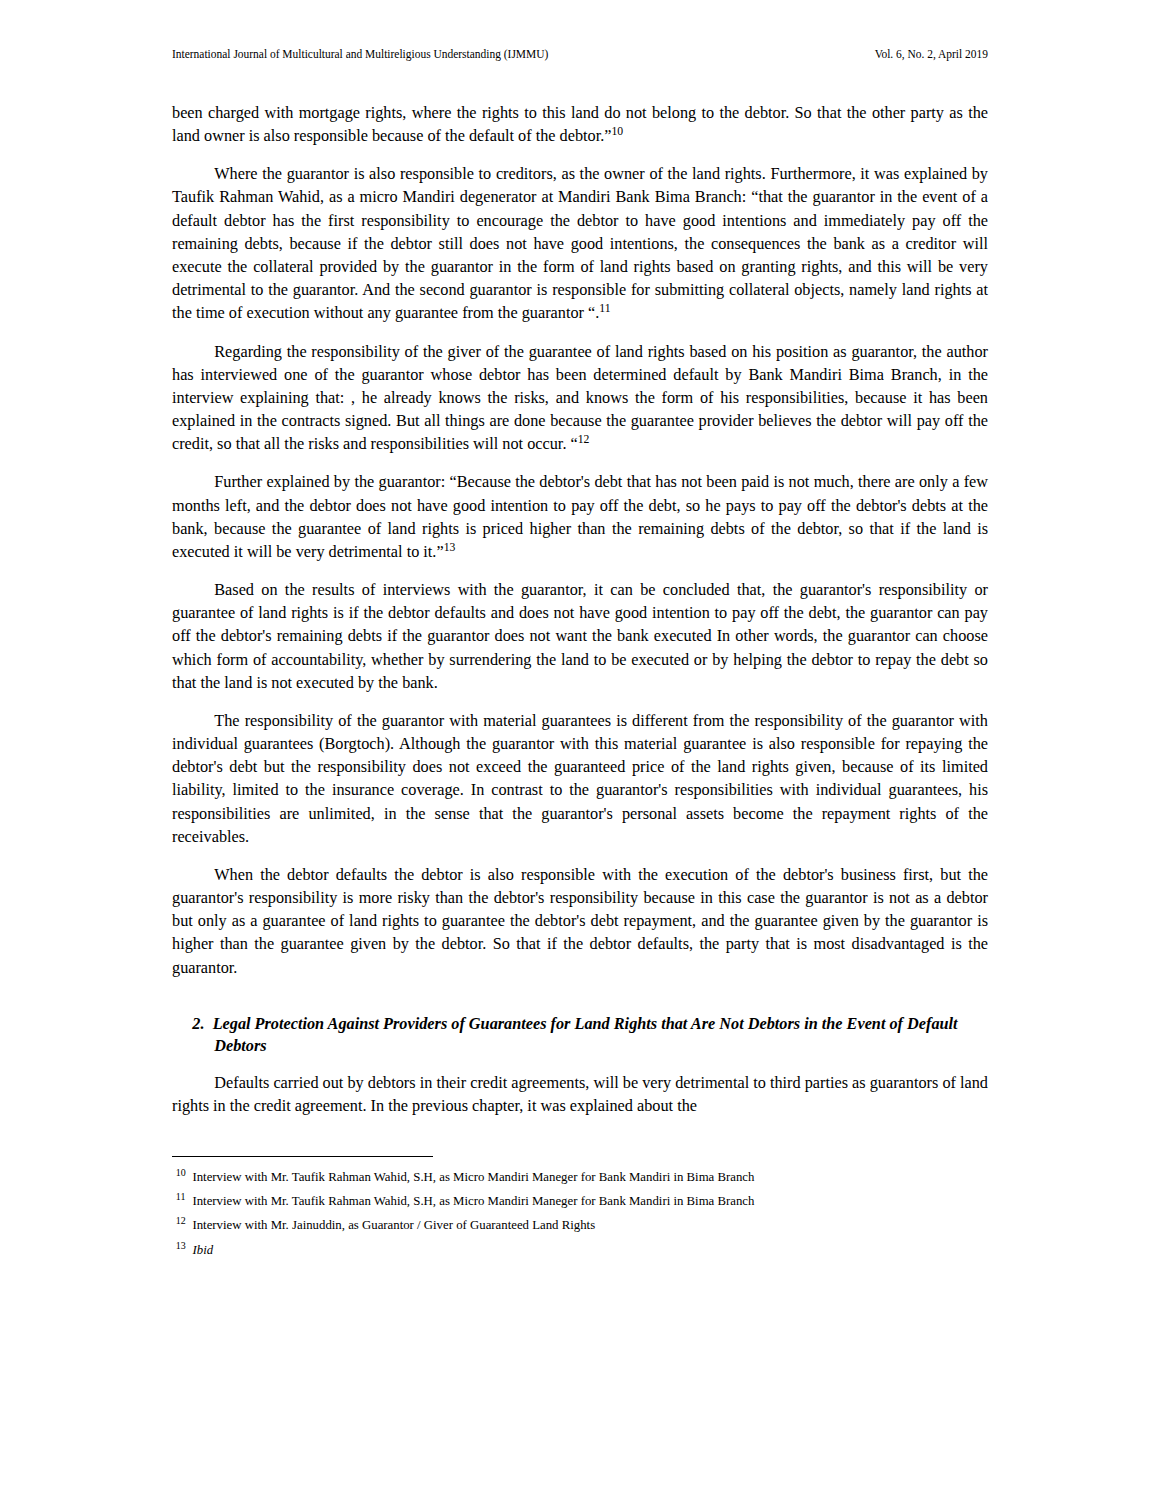International Journal of Multicultural and Multireligious Understanding (IJMMU) Vol. 6, No. 2, April 2019
been charged with mortgage rights, where the rights to this land do not belong to the debtor. So that the other party as the land owner is also responsible because of the default of the debtor.”10
Where the guarantor is also responsible to creditors, as the owner of the land rights. Furthermore, it was explained by Taufik Rahman Wahid, as a micro Mandiri degenerator at Mandiri Bank Bima Branch: “that the guarantor in the event of a default debtor has the first responsibility to encourage the debtor to have good intentions and immediately pay off the remaining debts, because if the debtor still does not have good intentions, the consequences the bank as a creditor will execute the collateral provided by the guarantor in the form of land rights based on granting rights, and this will be very detrimental to the guarantor. And the second guarantor is responsible for submitting collateral objects, namely land rights at the time of execution without any guarantee from the guarantor “.11
Regarding the responsibility of the giver of the guarantee of land rights based on his position as guarantor, the author has interviewed one of the guarantor whose debtor has been determined default by Bank Mandiri Bima Branch, in the interview explaining that: , he already knows the risks, and knows the form of his responsibilities, because it has been explained in the contracts signed. But all things are done because the guarantee provider believes the debtor will pay off the credit, so that all the risks and responsibilities will not occur. “12
Further explained by the guarantor: “Because the debtor's debt that has not been paid is not much, there are only a few months left, and the debtor does not have good intention to pay off the debt, so he pays to pay off the debtor's debts at the bank, because the guarantee of land rights is priced higher than the remaining debts of the debtor, so that if the land is executed it will be very detrimental to it.”13
Based on the results of interviews with the guarantor, it can be concluded that, the guarantor's responsibility or guarantee of land rights is if the debtor defaults and does not have good intention to pay off the debt, the guarantor can pay off the debtor's remaining debts if the guarantor does not want the bank executed In other words, the guarantor can choose which form of accountability, whether by surrendering the land to be executed or by helping the debtor to repay the debt so that the land is not executed by the bank.
The responsibility of the guarantor with material guarantees is different from the responsibility of the guarantor with individual guarantees (Borgtoch). Although the guarantor with this material guarantee is also responsible for repaying the debtor's debt but the responsibility does not exceed the guaranteed price of the land rights given, because of its limited liability, limited to the insurance coverage. In contrast to the guarantor's responsibilities with individual guarantees, his responsibilities are unlimited, in the sense that the guarantor's personal assets become the repayment rights of the receivables.
When the debtor defaults the debtor is also responsible with the execution of the debtor's business first, but the guarantor's responsibility is more risky than the debtor's responsibility because in this case the guarantor is not as a debtor but only as a guarantee of land rights to guarantee the debtor's debt repayment, and the guarantee given by the guarantor is higher than the guarantee given by the debtor. So that if the debtor defaults, the party that is most disadvantaged is the guarantor.
2. Legal Protection Against Providers of Guarantees for Land Rights that Are Not Debtors in the Event of Default Debtors
Defaults carried out by debtors in their credit agreements, will be very detrimental to third parties as guarantors of land rights in the credit agreement. In the previous chapter, it was explained about the
10 Interview with Mr. Taufik Rahman Wahid, S.H, as Micro Mandiri Maneger for Bank Mandiri in Bima Branch
11 Interview with Mr. Taufik Rahman Wahid, S.H, as Micro Mandiri Maneger for Bank Mandiri in Bima Branch
12 Interview with Mr. Jainuddin, as Guarantor / Giver of Guaranteed Land Rights
13 Ibid